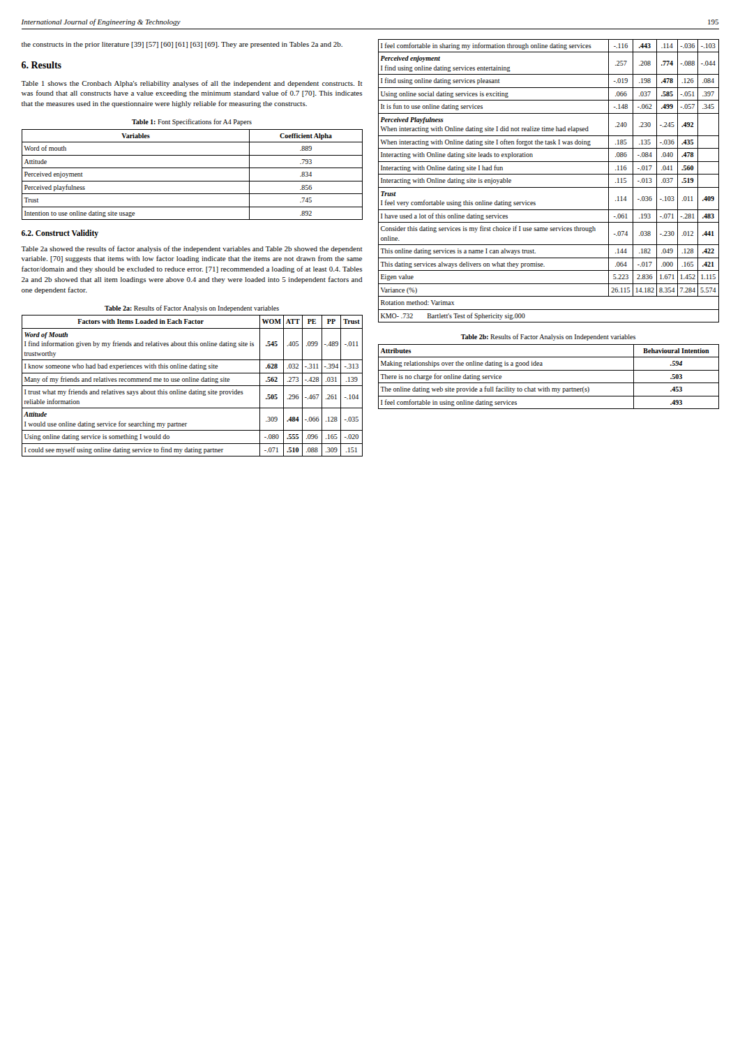International Journal of Engineering & Technology
195
the constructs in the prior literature [39] [57] [60] [61] [63] [69]. They are presented in Tables 2a and 2b.
6. Results
Table 1 shows the Cronbach Alpha's reliability analyses of all the independent and dependent constructs. It was found that all constructs have a value exceeding the minimum standard value of 0.7 [70]. This indicates that the measures used in the questionnaire were highly reliable for measuring the constructs.
Table 1: Font Specifications for A4 Papers
| Variables | Coefficient Alpha |
| --- | --- |
| Word of mouth | .889 |
| Attitude | .793 |
| Perceived enjoyment | .834 |
| Perceived playfulness | .856 |
| Trust | .745 |
| Intention to use online dating site usage | .892 |
6.2. Construct Validity
Table 2a showed the results of factor analysis of the independent variables and Table 2b showed the dependent variable. [70] suggests that items with low factor loading indicate that the items are not drawn from the same factor/domain and they should be excluded to reduce error. [71] recommended a loading of at least 0.4. Tables 2a and 2b showed that all item loadings were above 0.4 and they were loaded into 5 independent factors and one dependent factor.
Table 2a: Results of Factor Analysis on Independent variables
| Factors with Items Loaded in Each Factor | WOM | ATT | PE | PP | Trust |
| --- | --- | --- | --- | --- | --- |
| Word of Mouth I find information given by my friends and relatives about this online dating site is trustworthy | .545 | .405 | .099 | -.489 | -.011 |
| I know someone who had bad experiences with this online dating site | .628 | .032 | -.311 | -.394 | -.313 |
| Many of my friends and relatives recommend me to use online dating site | .562 | .273 | -.428 | .031 | .139 |
| I trust what my friends and relatives says about this online dating site provides reliable information | .505 | .296 | -.467 | .261 | -.104 |
| Attitude I would use online dating service for searching my partner | .309 | .484 | -.066 | .128 | -.035 |
| Using online dating service is something I would do | -.080 | .555 | .096 | .165 | -.020 |
| I could see myself using online dating service to find my dating partner | -.071 | .510 | .088 | .309 | .151 |
| I feel comfortable in sharing my information through online dating services | -.116 | .443 | .114 | -.036 | -.103 |
| Perceived enjoyment I find using online dating services entertaining | .257 | .208 | .774 | -.088 | -.044 |
| I find using online dating services pleasant | -.019 | .198 | .478 | .126 | .084 |
| Using online social dating services is exciting | .066 | .037 | .585 | -.051 | .397 |
| It is fun to use online dating services | -.148 | -.062 | .499 | -.057 | .345 |
| Perceived Playfulness When interacting with Online dating site I did not realize time had elapsed | .240 | .230 | -.245 | .492 | |
| When interacting with Online dating site I often forgot the task I was doing | .185 | .135 | -.036 | .435 | |
| Interacting with Online dating site leads to exploration | .086 | -.084 | .040 | .478 | |
| Interacting with Online dating site I had fun | .116 | -.017 | .041 | .560 | |
| Interacting with Online dating site is enjoyable | .115 | -.013 | .037 | .519 | |
| Trust I feel very comfortable using this online dating services | .114 | -.036 | -.103 | .011 | .409 |
| I have used a lot of this online dating services | -.061 | .193 | -.071 | -.281 | .483 |
| Consider this dating services is my first choice if I use same services through online. | -.074 | .038 | -.230 | .012 | .441 |
| This online dating services is a name I can always trust. | .144 | .182 | .049 | .128 | .422 |
| This dating services always delivers on what they promise. | .064 | -.017 | .000 | .165 | .421 |
| Eigen value | 5.223 | 2.836 | 1.671 | 1.452 | 1.115 |
| Variance (%) | 26.115 | 14.182 | 8.354 | 7.284 | 5.574 |
| Rotation method: Varimax |
| KMO- .732 Bartlett's Test of Sphericity sig.000 |
Table 2b: Results of Factor Analysis on Independent variables
| Attributes | Behavioural Intention |
| --- | --- |
| Making relationships over the online dating is a good idea | .594 |
| There is no charge for online dating service | .503 |
| The online dating web site provide a full facility to chat with my partner(s) | .453 |
| I feel comfortable in using online dating services | .493 |